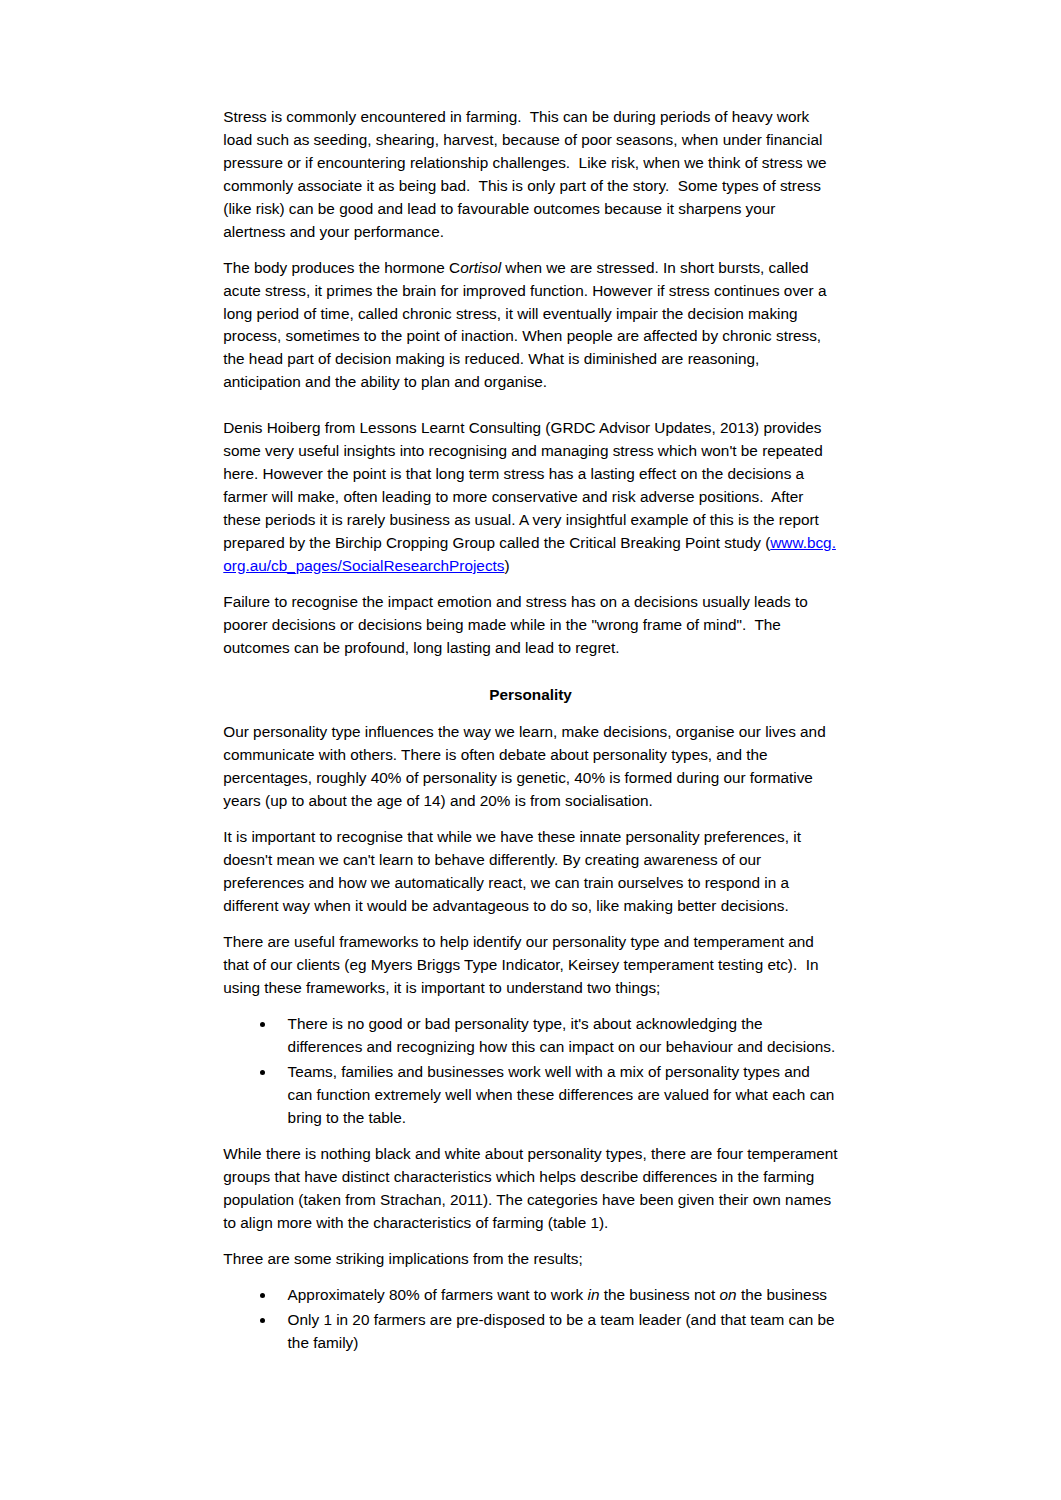Stress is commonly encountered in farming. This can be during periods of heavy work load such as seeding, shearing, harvest, because of poor seasons, when under financial pressure or if encountering relationship challenges. Like risk, when we think of stress we commonly associate it as being bad. This is only part of the story. Some types of stress (like risk) can be good and lead to favourable outcomes because it sharpens your alertness and your performance.
The body produces the hormone Cortisol when we are stressed. In short bursts, called acute stress, it primes the brain for improved function. However if stress continues over a long period of time, called chronic stress, it will eventually impair the decision making process, sometimes to the point of inaction. When people are affected by chronic stress, the head part of decision making is reduced. What is diminished are reasoning, anticipation and the ability to plan and organise.
Denis Hoiberg from Lessons Learnt Consulting (GRDC Advisor Updates, 2013) provides some very useful insights into recognising and managing stress which won't be repeated here. However the point is that long term stress has a lasting effect on the decisions a farmer will make, often leading to more conservative and risk adverse positions. After these periods it is rarely business as usual. A very insightful example of this is the report prepared by the Birchip Cropping Group called the Critical Breaking Point study (www.bcg.org.au/cb_pages/SocialResearchProjects)
Failure to recognise the impact emotion and stress has on a decisions usually leads to poorer decisions or decisions being made while in the "wrong frame of mind". The outcomes can be profound, long lasting and lead to regret.
Personality
Our personality type influences the way we learn, make decisions, organise our lives and communicate with others. There is often debate about personality types, and the percentages, roughly 40% of personality is genetic, 40% is formed during our formative years (up to about the age of 14) and 20% is from socialisation.
It is important to recognise that while we have these innate personality preferences, it doesn't mean we can't learn to behave differently. By creating awareness of our preferences and how we automatically react, we can train ourselves to respond in a different way when it would be advantageous to do so, like making better decisions.
There are useful frameworks to help identify our personality type and temperament and that of our clients (eg Myers Briggs Type Indicator, Keirsey temperament testing etc). In using these frameworks, it is important to understand two things;
There is no good or bad personality type, it's about acknowledging the differences and recognizing how this can impact on our behaviour and decisions.
Teams, families and businesses work well with a mix of personality types and can function extremely well when these differences are valued for what each can bring to the table.
While there is nothing black and white about personality types, there are four temperament groups that have distinct characteristics which helps describe differences in the farming population (taken from Strachan, 2011). The categories have been given their own names to align more with the characteristics of farming (table 1).
Three are some striking implications from the results;
Approximately 80% of farmers want to work in the business not on the business
Only 1 in 20 farmers are pre-disposed to be a team leader (and that team can be the family)